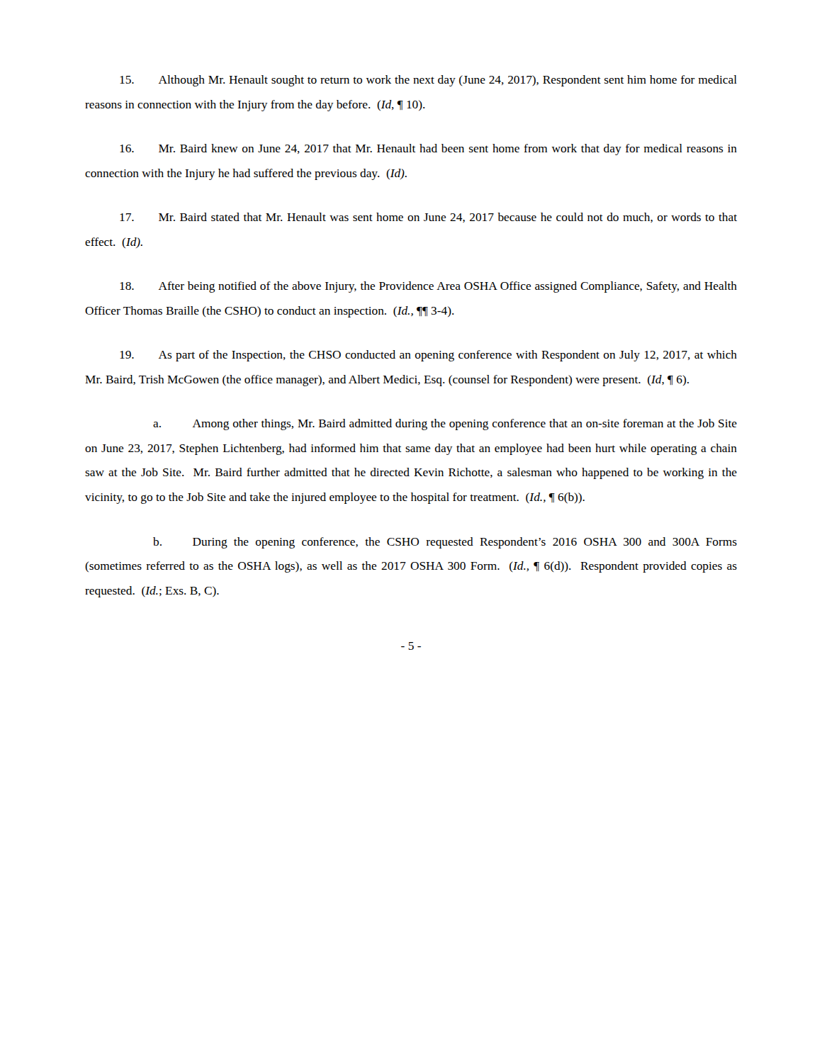15. Although Mr. Henault sought to return to work the next day (June 24, 2017), Respondent sent him home for medical reasons in connection with the Injury from the day before. (Id, ¶ 10).
16. Mr. Baird knew on June 24, 2017 that Mr. Henault had been sent home from work that day for medical reasons in connection with the Injury he had suffered the previous day. (Id).
17. Mr. Baird stated that Mr. Henault was sent home on June 24, 2017 because he could not do much, or words to that effect. (Id).
18. After being notified of the above Injury, the Providence Area OSHA Office assigned Compliance, Safety, and Health Officer Thomas Braille (the CSHO) to conduct an inspection. (Id., ¶¶ 3-4).
19. As part of the Inspection, the CHSO conducted an opening conference with Respondent on July 12, 2017, at which Mr. Baird, Trish McGowen (the office manager), and Albert Medici, Esq. (counsel for Respondent) were present. (Id, ¶ 6).
a. Among other things, Mr. Baird admitted during the opening conference that an on-site foreman at the Job Site on June 23, 2017, Stephen Lichtenberg, had informed him that same day that an employee had been hurt while operating a chain saw at the Job Site. Mr. Baird further admitted that he directed Kevin Richotte, a salesman who happened to be working in the vicinity, to go to the Job Site and take the injured employee to the hospital for treatment. (Id., ¶ 6(b)).
b. During the opening conference, the CSHO requested Respondent’s 2016 OSHA 300 and 300A Forms (sometimes referred to as the OSHA logs), as well as the 2017 OSHA 300 Form. (Id., ¶ 6(d)). Respondent provided copies as requested. (Id.; Exs. B, C).
- 5 -